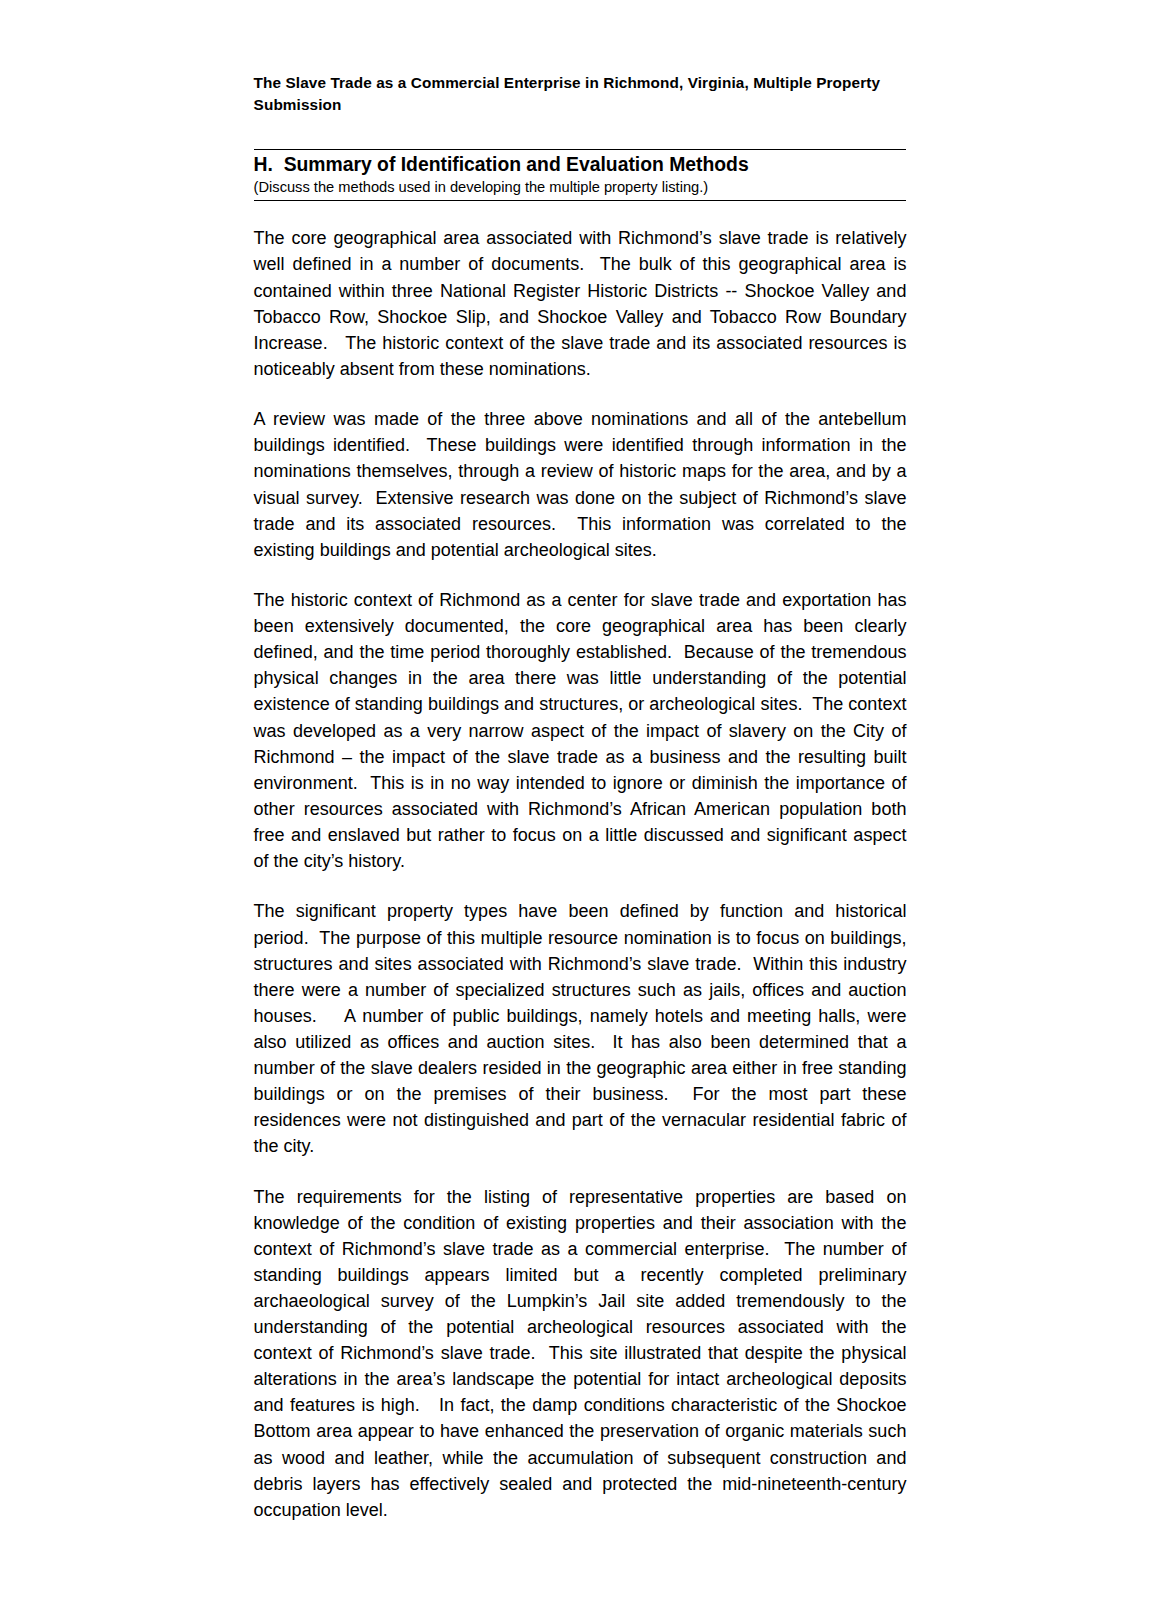The Slave Trade as a Commercial Enterprise in Richmond, Virginia, Multiple Property Submission
H. Summary of Identification and Evaluation Methods
(Discuss the methods used in developing the multiple property listing.)
The core geographical area associated with Richmond’s slave trade is relatively well defined in a number of documents. The bulk of this geographical area is contained within three National Register Historic Districts -- Shockoe Valley and Tobacco Row, Shockoe Slip, and Shockoe Valley and Tobacco Row Boundary Increase. The historic context of the slave trade and its associated resources is noticeably absent from these nominations.
A review was made of the three above nominations and all of the antebellum buildings identified. These buildings were identified through information in the nominations themselves, through a review of historic maps for the area, and by a visual survey. Extensive research was done on the subject of Richmond’s slave trade and its associated resources. This information was correlated to the existing buildings and potential archeological sites.
The historic context of Richmond as a center for slave trade and exportation has been extensively documented, the core geographical area has been clearly defined, and the time period thoroughly established. Because of the tremendous physical changes in the area there was little understanding of the potential existence of standing buildings and structures, or archeological sites. The context was developed as a very narrow aspect of the impact of slavery on the City of Richmond – the impact of the slave trade as a business and the resulting built environment. This is in no way intended to ignore or diminish the importance of other resources associated with Richmond’s African American population both free and enslaved but rather to focus on a little discussed and significant aspect of the city’s history.
The significant property types have been defined by function and historical period. The purpose of this multiple resource nomination is to focus on buildings, structures and sites associated with Richmond’s slave trade. Within this industry there were a number of specialized structures such as jails, offices and auction houses. A number of public buildings, namely hotels and meeting halls, were also utilized as offices and auction sites. It has also been determined that a number of the slave dealers resided in the geographic area either in free standing buildings or on the premises of their business. For the most part these residences were not distinguished and part of the vernacular residential fabric of the city.
The requirements for the listing of representative properties are based on knowledge of the condition of existing properties and their association with the context of Richmond’s slave trade as a commercial enterprise. The number of standing buildings appears limited but a recently completed preliminary archaeological survey of the Lumpkin’s Jail site added tremendously to the understanding of the potential archeological resources associated with the context of Richmond’s slave trade. This site illustrated that despite the physical alterations in the area’s landscape the potential for intact archeological deposits and features is high. In fact, the damp conditions characteristic of the Shockoe Bottom area appear to have enhanced the preservation of organic materials such as wood and leather, while the accumulation of subsequent construction and debris layers has effectively sealed and protected the mid-nineteenth-century occupation level.